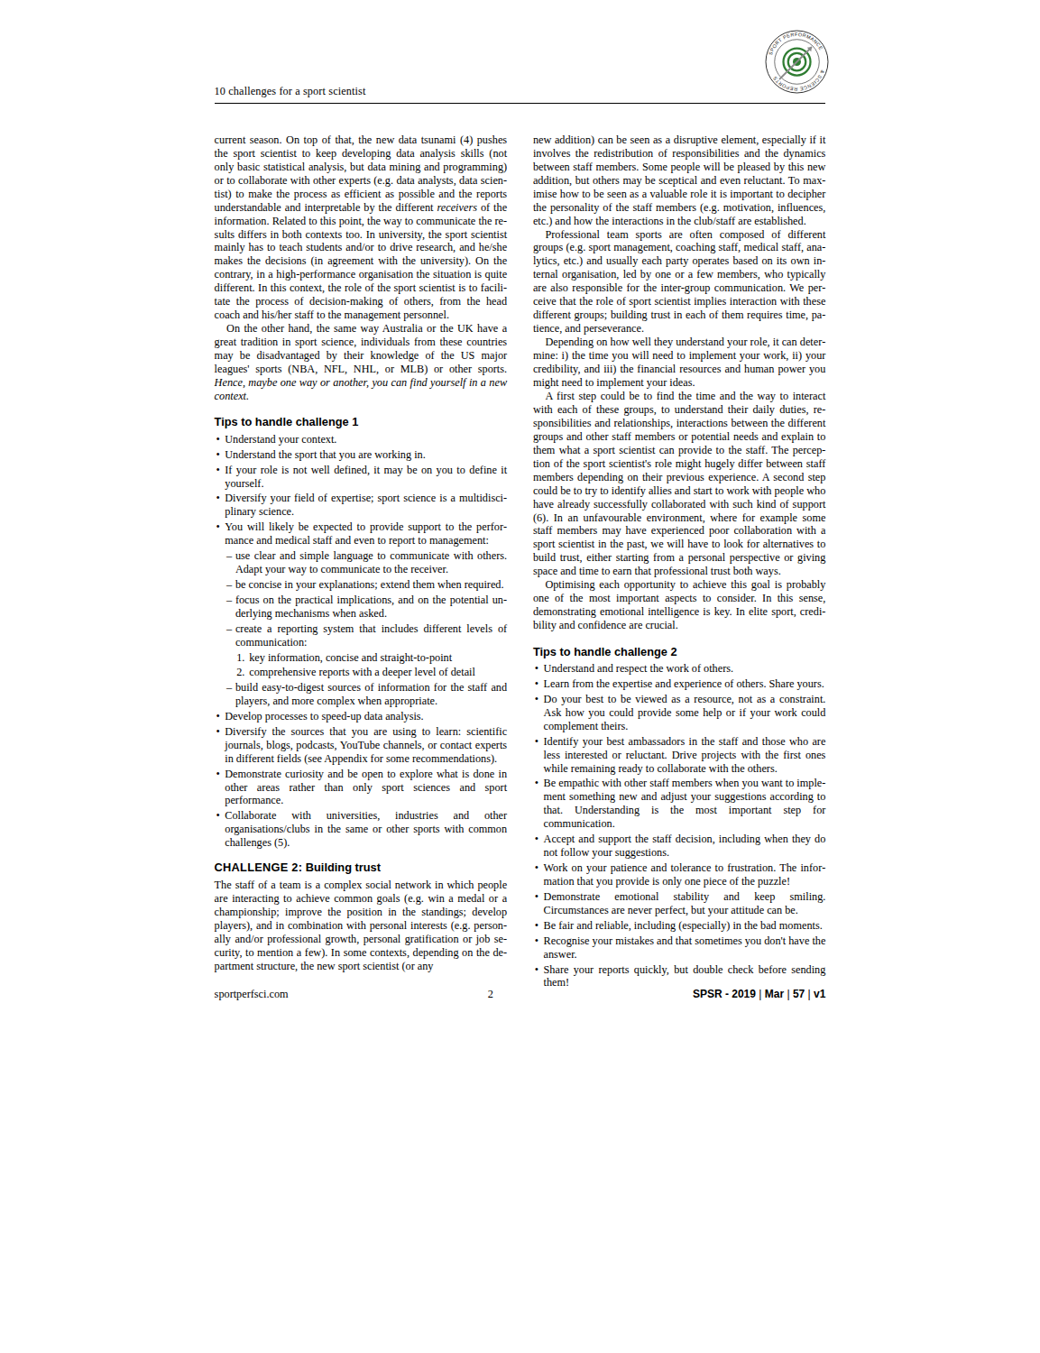10 challenges for a sport scientist
SPORT PERFORMANCE & SCIENCE REPORTS
current season. On top of that, the new data tsunami (4) pushes the sport scientist to keep developing data analysis skills (not only basic statistical analysis, but data mining and programming) or to collaborate with other experts (e.g. data analysts, data scientist) to make the process as efficient as possible and the reports understandable and interpretable by the different receivers of the information. Related to this point, the way to communicate the results differs in both contexts too. In university, the sport scientist mainly has to teach students and/or to drive research, and he/she makes the decisions (in agreement with the university). On the contrary, in a high-performance organisation the situation is quite different. In this context, the role of the sport scientist is to facilitate the process of decision-making of others, from the head coach and his/her staff to the management personnel.
On the other hand, the same way Australia or the UK have a great tradition in sport science, individuals from these countries may be disadvantaged by their knowledge of the US major leagues' sports (NBA, NFL, NHL, or MLB) or other sports. Hence, maybe one way or another, you can find yourself in a new context.
Tips to handle challenge 1
Understand your context.
Understand the sport that you are working in.
If your role is not well defined, it may be on you to define it yourself.
Diversify your field of expertise; sport science is a multidisciplinary science.
You will likely be expected to provide support to the performance and medical staff and even to report to management:
use clear and simple language to communicate with others. Adapt your way to communicate to the receiver.
be concise in your explanations; extend them when required.
focus on the practical implications, and on the potential underlying mechanisms when asked.
create a reporting system that includes different levels of communication:
key information, concise and straight-to-point
comprehensive reports with a deeper level of detail
build easy-to-digest sources of information for the staff and players, and more complex when appropriate.
Develop processes to speed-up data analysis.
Diversify the sources that you are using to learn: scientific journals, blogs, podcasts, YouTube channels, or contact experts in different fields (see Appendix for some recommendations).
Demonstrate curiosity and be open to explore what is done in other areas rather than only sport sciences and sport performance.
Collaborate with universities, industries and other organisations/clubs in the same or other sports with common challenges (5).
CHALLENGE 2: Building trust
The staff of a team is a complex social network in which people are interacting to achieve common goals (e.g. win a medal or a championship; improve the position in the standings; develop players), and in combination with personal interests (e.g. personally and/or professional growth, personal gratification or job security, to mention a few). In some contexts, depending on the department structure, the new sport scientist (or any
new addition) can be seen as a disruptive element, especially if it involves the redistribution of responsibilities and the dynamics between staff members. Some people will be pleased by this new addition, but others may be sceptical and even reluctant. To maximise how to be seen as a valuable role it is important to decipher the personality of the staff members (e.g. motivation, influences, etc.) and how the interactions in the club/staff are established.
Professional team sports are often composed of different groups (e.g. sport management, coaching staff, medical staff, analytics, etc.) and usually each party operates based on its own internal organisation, led by one or a few members, who typically are also responsible for the inter-group communication. We perceive that the role of sport scientist implies interaction with these different groups; building trust in each of them requires time, patience, and perseverance.
Depending on how well they understand your role, it can determine: i) the time you will need to implement your work, ii) your credibility, and iii) the financial resources and human power you might need to implement your ideas.
A first step could be to find the time and the way to interact with each of these groups, to understand their daily duties, responsibilities and relationships, interactions between the different groups and other staff members or potential needs and explain to them what a sport scientist can provide to the staff. The perception of the sport scientist's role might hugely differ between staff members depending on their previous experience. A second step could be to try to identify allies and start to work with people who have already successfully collaborated with such kind of support (6). In an unfavourable environment, where for example some staff members may have experienced poor collaboration with a sport scientist in the past, we will have to look for alternatives to build trust, either starting from a personal perspective or giving space and time to earn that professional trust both ways.
Optimising each opportunity to achieve this goal is probably one of the most important aspects to consider. In this sense, demonstrating emotional intelligence is key. In elite sport, credibility and confidence are crucial.
Tips to handle challenge 2
Understand and respect the work of others.
Learn from the expertise and experience of others. Share yours.
Do your best to be viewed as a resource, not as a constraint. Ask how you could provide some help or if your work could complement theirs.
Identify your best ambassadors in the staff and those who are less interested or reluctant. Drive projects with the first ones while remaining ready to collaborate with the others.
Be empathic with other staff members when you want to implement something new and adjust your suggestions according to that. Understanding is the most important step for communication.
Accept and support the staff decision, including when they do not follow your suggestions.
Work on your patience and tolerance to frustration. The information that you provide is only one piece of the puzzle!
Demonstrate emotional stability and keep smiling. Circumstances are never perfect, but your attitude can be.
Be fair and reliable, including (especially) in the bad moments.
Recognise your mistakes and that sometimes you don't have the answer.
Share your reports quickly, but double check before sending them!
sportperfsci.com
2
SPSR - 2019 | Mar | 57 | v1